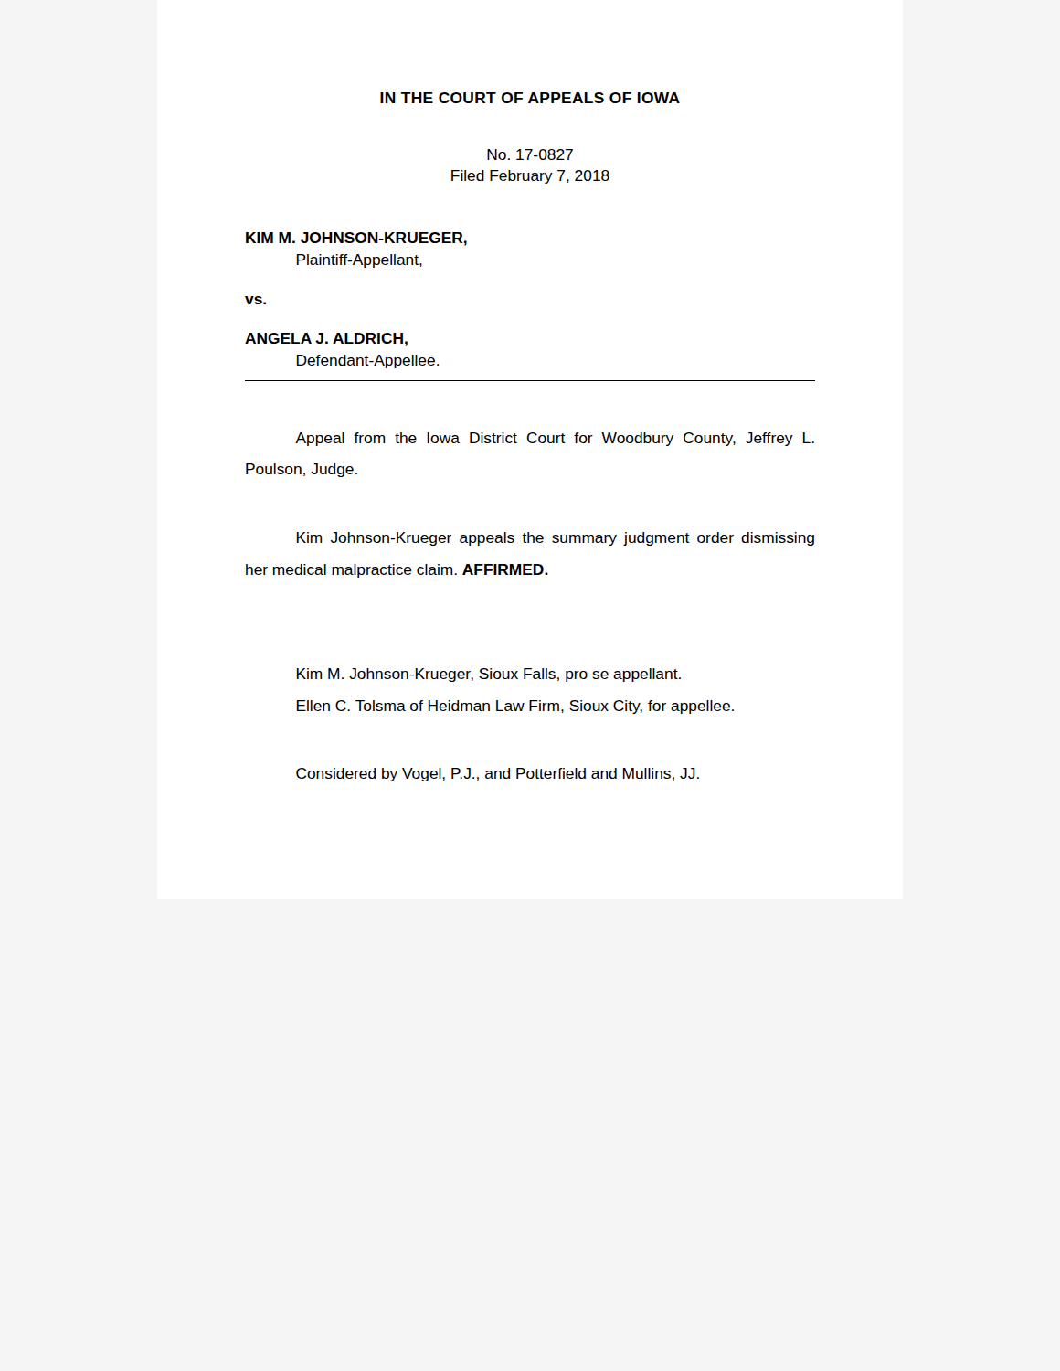IN THE COURT OF APPEALS OF IOWA
No. 17-0827
Filed February 7, 2018
KIM M. JOHNSON-KRUEGER,
Plaintiff-Appellant,
vs.
ANGELA J. ALDRICH,
Defendant-Appellee.
Appeal from the Iowa District Court for Woodbury County, Jeffrey L. Poulson, Judge.
Kim Johnson-Krueger appeals the summary judgment order dismissing her medical malpractice claim. AFFIRMED.
Kim M. Johnson-Krueger, Sioux Falls, pro se appellant.
Ellen C. Tolsma of Heidman Law Firm, Sioux City, for appellee.
Considered by Vogel, P.J., and Potterfield and Mullins, JJ.